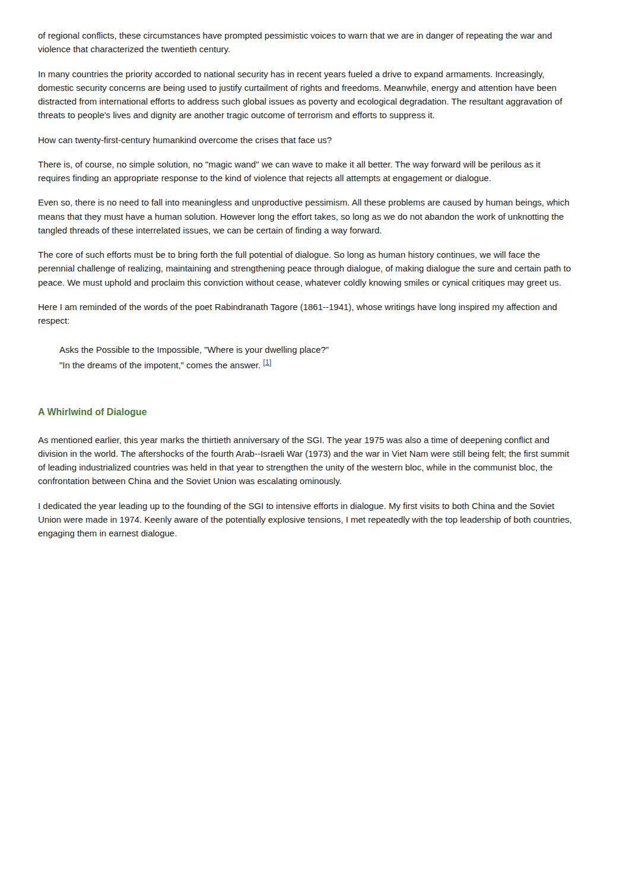of regional conflicts, these circumstances have prompted pessimistic voices to warn that we are in danger of repeating the war and violence that characterized the twentieth century.
In many countries the priority accorded to national security has in recent years fueled a drive to expand armaments. Increasingly, domestic security concerns are being used to justify curtailment of rights and freedoms. Meanwhile, energy and attention have been distracted from international efforts to address such global issues as poverty and ecological degradation. The resultant aggravation of threats to people's lives and dignity are another tragic outcome of terrorism and efforts to suppress it.
How can twenty-first-century humankind overcome the crises that face us?
There is, of course, no simple solution, no "magic wand" we can wave to make it all better. The way forward will be perilous as it requires finding an appropriate response to the kind of violence that rejects all attempts at engagement or dialogue.
Even so, there is no need to fall into meaningless and unproductive pessimism. All these problems are caused by human beings, which means that they must have a human solution. However long the effort takes, so long as we do not abandon the work of unknotting the tangled threads of these interrelated issues, we can be certain of finding a way forward.
The core of such efforts must be to bring forth the full potential of dialogue. So long as human history continues, we will face the perennial challenge of realizing, maintaining and strengthening peace through dialogue, of making dialogue the sure and certain path to peace. We must uphold and proclaim this conviction without cease, whatever coldly knowing smiles or cynical critiques may greet us.
Here I am reminded of the words of the poet Rabindranath Tagore (1861--1941), whose writings have long inspired my affection and respect:
Asks the Possible to the Impossible, "Where is your dwelling place?"
"In the dreams of the impotent," comes the answer. [1]
A Whirlwind of Dialogue
As mentioned earlier, this year marks the thirtieth anniversary of the SGI. The year 1975 was also a time of deepening conflict and division in the world. The aftershocks of the fourth Arab--Israeli War (1973) and the war in Viet Nam were still being felt; the first summit of leading industrialized countries was held in that year to strengthen the unity of the western bloc, while in the communist bloc, the confrontation between China and the Soviet Union was escalating ominously.
I dedicated the year leading up to the founding of the SGI to intensive efforts in dialogue. My first visits to both China and the Soviet Union were made in 1974. Keenly aware of the potentially explosive tensions, I met repeatedly with the top leadership of both countries, engaging them in earnest dialogue.